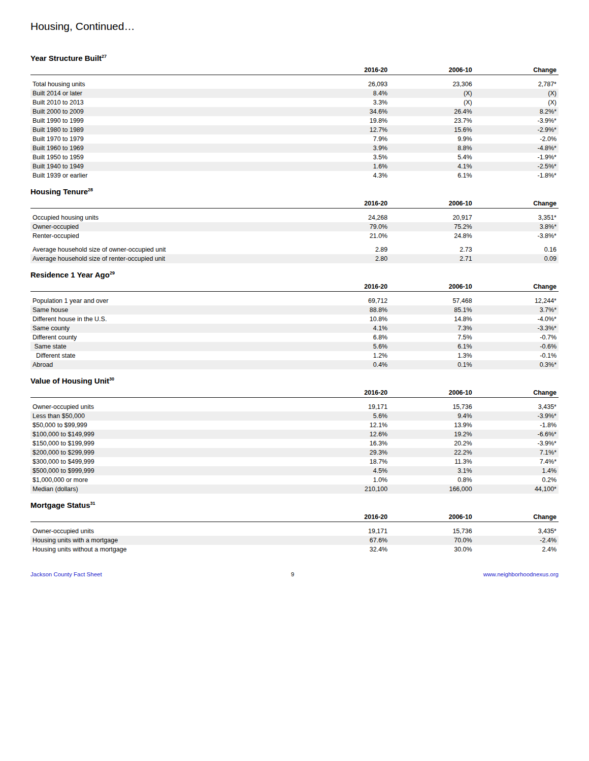Housing, Continued…
Year Structure Built 27
| | 2016-20 | 2006-10 | Change |
| --- | --- | --- | --- |
| Total housing units | 26,093 | 23,306 | 2,787* |
| Built 2014 or later | 8.4% | (X) | (X) |
| Built 2010 to 2013 | 3.3% | (X) | (X) |
| Built 2000 to 2009 | 34.6% | 26.4% | 8.2%* |
| Built 1990 to 1999 | 19.8% | 23.7% | -3.9%* |
| Built 1980 to 1989 | 12.7% | 15.6% | -2.9%* |
| Built 1970 to 1979 | 7.9% | 9.9% | -2.0% |
| Built 1960 to 1969 | 3.9% | 8.8% | -4.8%* |
| Built 1950 to 1959 | 3.5% | 5.4% | -1.9%* |
| Built 1940 to 1949 | 1.6% | 4.1% | -2.5%* |
| Built 1939 or earlier | 4.3% | 6.1% | -1.8%* |
Housing Tenure 28
| | 2016-20 | 2006-10 | Change |
| --- | --- | --- | --- |
| Occupied housing units | 24,268 | 20,917 | 3,351* |
| Owner-occupied | 79.0% | 75.2% | 3.8%* |
| Renter-occupied | 21.0% | 24.8% | -3.8%* |
| Average household size of owner-occupied unit | 2.89 | 2.73 | 0.16 |
| Average household size of renter-occupied unit | 2.80 | 2.71 | 0.09 |
Residence 1 Year Ago 29
| | 2016-20 | 2006-10 | Change |
| --- | --- | --- | --- |
| Population 1 year and over | 69,712 | 57,468 | 12,244* |
| Same house | 88.8% | 85.1% | 3.7%* |
| Different house in the U.S. | 10.8% | 14.8% | -4.0%* |
| Same county | 4.1% | 7.3% | -3.3%* |
| Different county | 6.8% | 7.5% | -0.7% |
| Same state | 5.6% | 6.1% | -0.6% |
| Different state | 1.2% | 1.3% | -0.1% |
| Abroad | 0.4% | 0.1% | 0.3%* |
Value of Housing Unit 30
| | 2016-20 | 2006-10 | Change |
| --- | --- | --- | --- |
| Owner-occupied units | 19,171 | 15,736 | 3,435* |
| Less than $50,000 | 5.6% | 9.4% | -3.9%* |
| $50,000 to $99,999 | 12.1% | 13.9% | -1.8% |
| $100,000 to $149,999 | 12.6% | 19.2% | -6.6%* |
| $150,000 to $199,999 | 16.3% | 20.2% | -3.9%* |
| $200,000 to $299,999 | 29.3% | 22.2% | 7.1%* |
| $300,000 to $499,999 | 18.7% | 11.3% | 7.4%* |
| $500,000 to $999,999 | 4.5% | 3.1% | 1.4% |
| $1,000,000 or more | 1.0% | 0.8% | 0.2% |
| Median (dollars) | 210,100 | 166,000 | 44,100* |
Mortgage Status 31
| | 2016-20 | 2006-10 | Change |
| --- | --- | --- | --- |
| Owner-occupied units | 19,171 | 15,736 | 3,435* |
| Housing units with a mortgage | 67.6% | 70.0% | -2.4% |
| Housing units without a mortgage | 32.4% | 30.0% | 2.4% |
Jackson County Fact Sheet 9 www.neighborhoodnexus.org